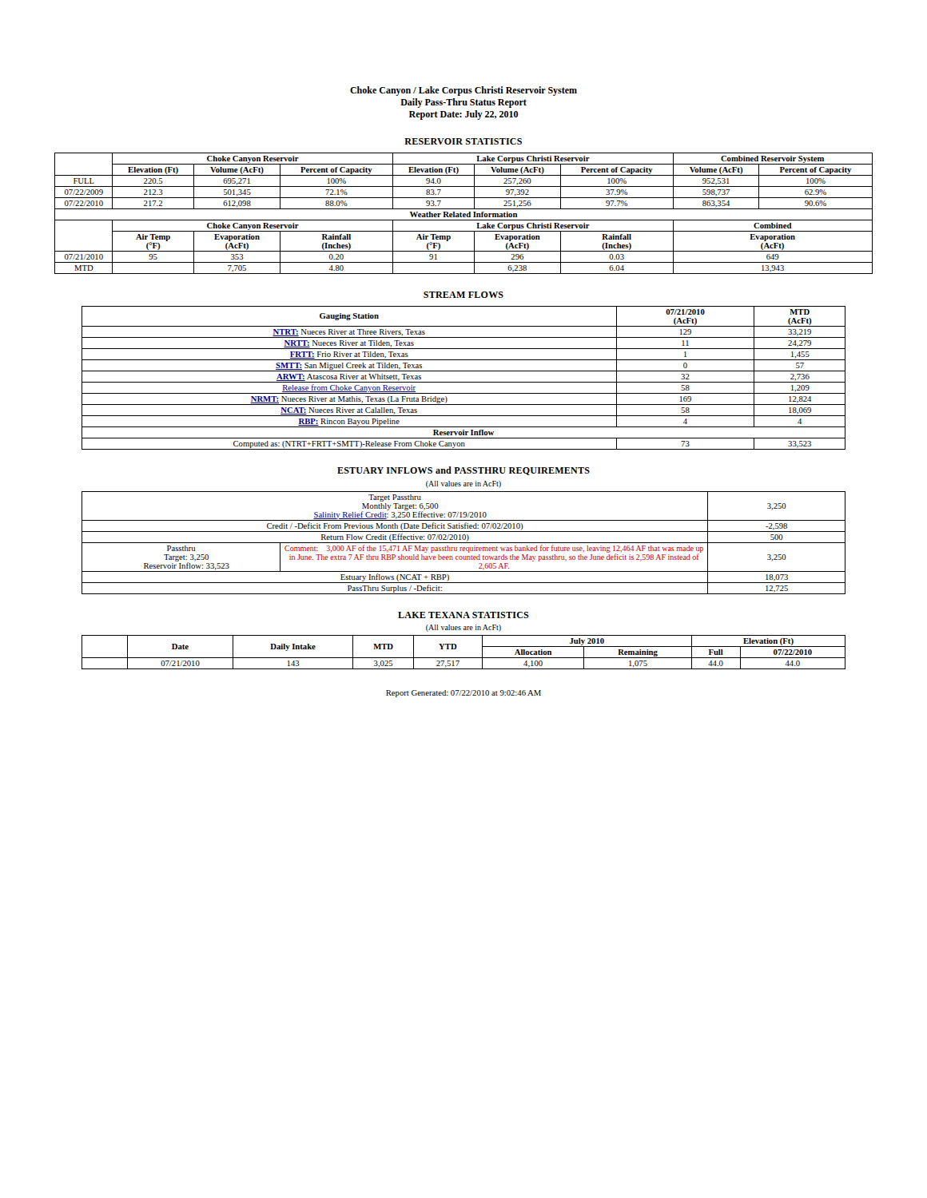Choke Canyon / Lake Corpus Christi Reservoir System
Daily Pass-Thru Status Report
Report Date: July 22, 2010
RESERVOIR STATISTICS
| | Choke Canyon Reservoir | Lake Corpus Christi Reservoir | Combined Reservoir System |
| --- | --- | --- | --- |
| Elevation (Ft) | Volume (AcFt) | Percent of Capacity | Elevation (Ft) | Volume (AcFt) | Percent of Capacity | Volume (AcFt) | Percent of Capacity |
| FULL | 220.5 | 695,271 | 100% | 94.0 | 257,260 | 100% | 952,531 | 100% |
| 07/22/2009 | 212.3 | 501,345 | 72.1% | 83.7 | 97,392 | 37.9% | 598,737 | 62.9% |
| 07/22/2010 | 217.2 | 612,098 | 88.0% | 93.7 | 251,256 | 97.7% | 863,354 | 90.6% |
| Weather Related Information |
| | Choke Canyon Reservoir | Lake Corpus Christi Reservoir | Combined |
| Air Temp (°F) | Evaporation (AcFt) | Rainfall (Inches) | Air Temp (°F) | Evaporation (AcFt) | Rainfall (Inches) | Evaporation (AcFt) |
| 07/21/2010 | 95 | 353 | 0.20 | 91 | 296 | 0.03 | 649 |
| MTD | | 7,705 | 4.80 | | 6,238 | 6.04 | 13,943 |
STREAM FLOWS
| Gauging Station | 07/21/2010 (AcFt) | MTD (AcFt) |
| --- | --- | --- |
| NTRT: Nueces River at Three Rivers, Texas | 129 | 33,219 |
| NRTT: Nueces River at Tilden, Texas | 11 | 24,279 |
| FRTT: Frio River at Tilden, Texas | 1 | 1,455 |
| SMTT: San Miguel Creek at Tilden, Texas | 0 | 57 |
| ARWT: Atascosa River at Whitsett, Texas | 32 | 2,736 |
| Release from Choke Canyon Reservoir | 58 | 1,209 |
| NRMT: Nueces River at Mathis, Texas (La Fruta Bridge) | 169 | 12,824 |
| NCAT: Nueces River at Calallen, Texas | 58 | 18,069 |
| RBP: Rincon Bayou Pipeline | 4 | 4 |
| Reservoir Inflow |
| Computed as: (NTRT+FRTT+SMTT)-Release From Choke Canyon | 73 | 33,523 |
ESTUARY INFLOWS and PASSTHRU REQUIREMENTS
(All values are in AcFt)
| Target Passthru Monthly Target: 6,500 Salinity Relief Credit : 3,250 Effective: 07/19/2010 | 3,250 |
| Credit / -Deficit From Previous Month (Date Deficit Satisfied: 07/02/2010) | -2,598 |
| Return Flow Credit (Effective: 07/02/2010) | 500 |
| Passthru Target: 3,250 Reservoir Inflow: 33,523 | Comment: 3,000 AF of the 15,471 AF May passthru requirement was banked for future use, leaving 12,464 AF that was made up in June. The extra 7 AF thru RBP should have been counted towards the May passthru, so the June deficit is 2,598 AF instead of 2,605 AF. | 3,250 |
| Estuary Inflows (NCAT + RBP) | 18,073 |
| PassThru Surplus / -Deficit: | 12,725 |
LAKE TEXANA STATISTICS
(All values are in AcFt)
| | Date | Daily Intake | MTD | YTD | July 2010 | Elevation (Ft) |
| --- | --- | --- | --- | --- | --- | --- |
| Allocation | Remaining | Full | 07/22/2010 |
| | 07/21/2010 | 143 | 3,025 | 27,517 | 4,100 | 1,075 | 44.0 | 44.0 |
Report Generated: 07/22/2010 at 9:02:46 AM